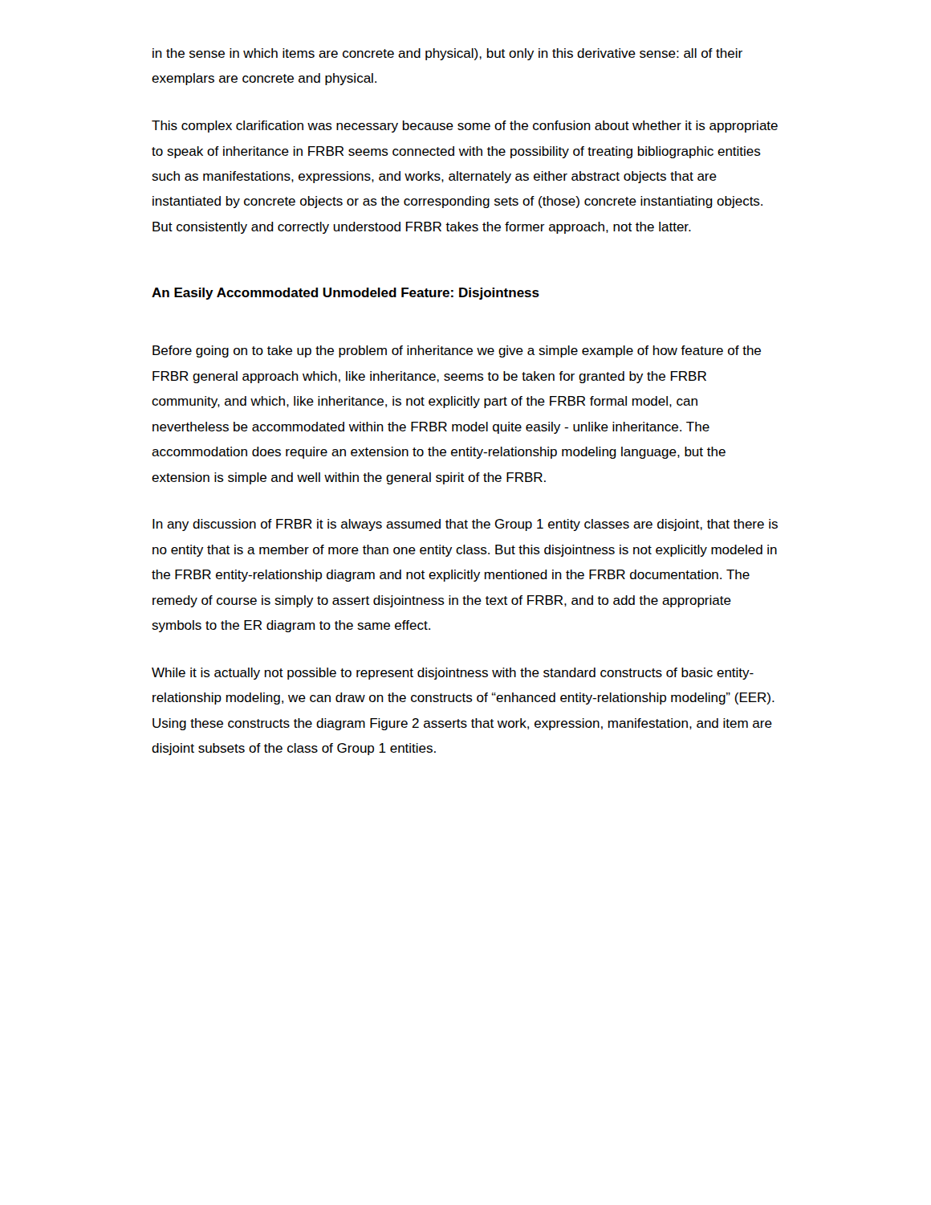in the sense in which items are concrete and physical), but only in this derivative sense: all of their exemplars are concrete and physical.
This complex clarification was necessary because some of the confusion about whether it is appropriate to speak of inheritance in FRBR seems connected with the possibility of treating bibliographic entities such as manifestations, expressions, and works, alternately as either abstract objects that are instantiated by concrete objects or as the corresponding sets of (those) concrete instantiating objects. But consistently and correctly understood FRBR takes the former approach, not the latter.
An Easily Accommodated Unmodeled Feature: Disjointness
Before going on to take up the problem of inheritance we give a simple example of how feature of the FRBR general approach which, like inheritance, seems to be taken for granted by the FRBR community, and which, like inheritance, is not explicitly part of the FRBR formal model, can nevertheless be accommodated within the FRBR model quite easily - unlike inheritance. The accommodation does require an extension to the entity-relationship modeling language, but the extension is simple and well within the general spirit of the FRBR.
In any discussion of FRBR it is always assumed that the Group 1 entity classes are disjoint, that there is no entity that is a member of more than one entity class. But this disjointness is not explicitly modeled in the FRBR entity-relationship diagram and not explicitly mentioned in the FRBR documentation. The remedy of course is simply to assert disjointness in the text of FRBR, and to add the appropriate symbols to the ER diagram to the same effect.
While it is actually not possible to represent disjointness with the standard constructs of basic entity-relationship modeling, we can draw on the constructs of “enhanced entity-relationship modeling” (EER). Using these constructs the diagram Figure 2 asserts that work, expression, manifestation, and item are disjoint subsets of the class of Group 1 entities.